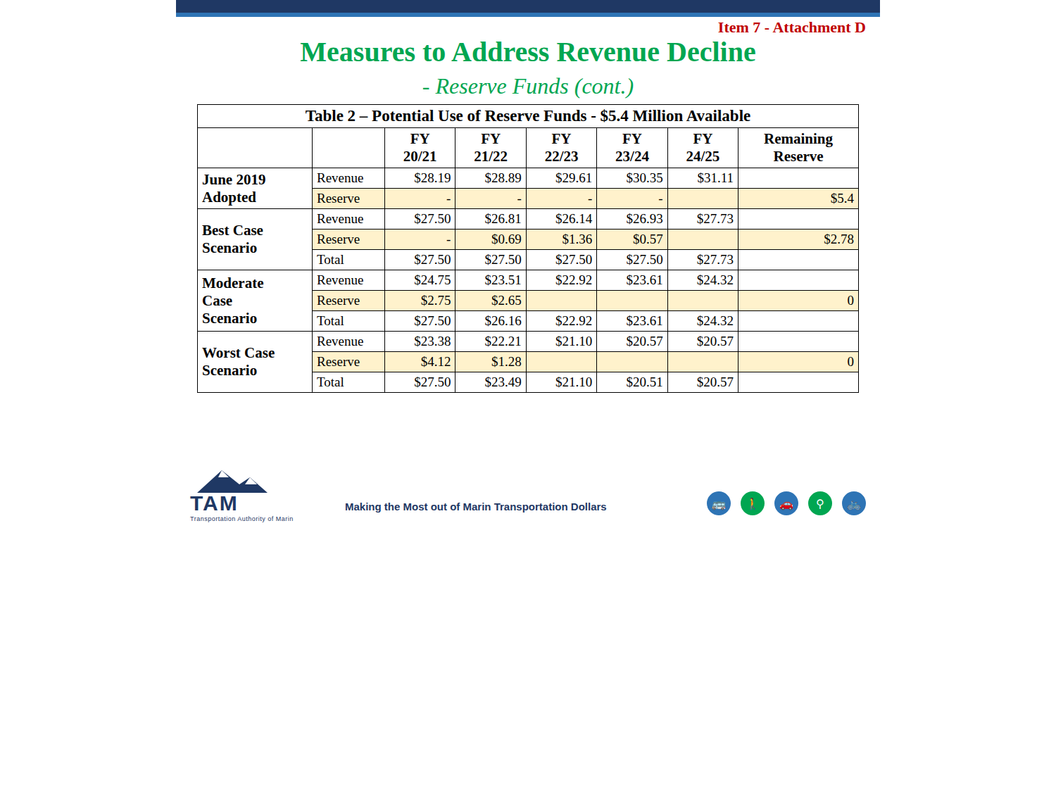Item 7 - Attachment D
Measures to Address Revenue Decline
- Reserve Funds (cont.)
| Table 2 – Potential Use of Reserve Funds - $5.4 Million Available |
| | | FY 20/21 | FY 21/22 | FY 22/23 | FY 23/24 | FY 24/25 | Remaining Reserve |
| June 2019 Adopted | Revenue | $28.19 | $28.89 | $29.61 | $30.35 | $31.11 | |
| Reserve | - | - | - | - | | $5.4 |
| Best Case Scenario | Revenue | $27.50 | $26.81 | $26.14 | $26.93 | $27.73 | |
| Reserve | - | $0.69 | $1.36 | $0.57 | | $2.78 |
| Total | $27.50 | $27.50 | $27.50 | $27.50 | $27.73 | |
| Moderate Case Scenario | Revenue | $24.75 | $23.51 | $22.92 | $23.61 | $24.32 | |
| Reserve | $2.75 | $2.65 | | | | 0 |
| Total | $27.50 | $26.16 | $22.92 | $23.61 | $24.32 | |
| Worst Case Scenario | Revenue | $23.38 | $22.21 | $21.10 | $20.57 | $20.57 | |
| Reserve | $4.12 | $1.28 | | | | 0 |
| Total | $27.50 | $23.49 | $21.10 | $20.51 | $20.57 | |
TAM
Transportation Authority of Marin
Making the Most out of Marin Transportation Dollars
🚌
🚶
🚗
⚲
🚲